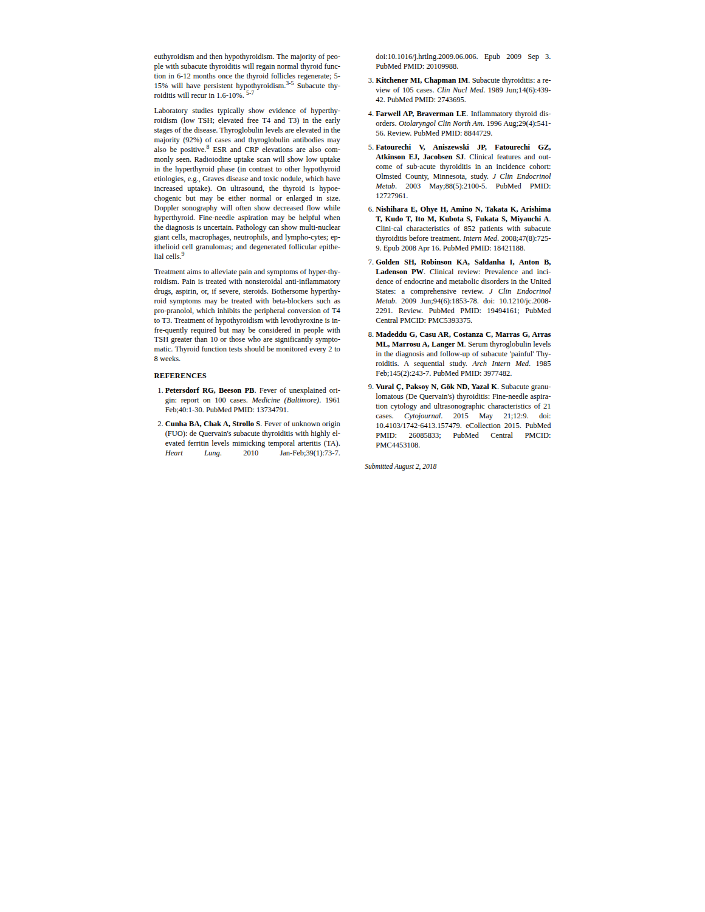euthyroidism and then hypothyroidism. The majority of people with subacute thyroiditis will regain normal thyroid function in 6-12 months once the thyroid follicles regenerate; 5-15% will have persistent hypothyroidism.3-5 Subacute thyroiditis will recur in 1.6-10%. 5-7
Laboratory studies typically show evidence of hyperthyroidism (low TSH; elevated free T4 and T3) in the early stages of the disease. Thyroglobulin levels are elevated in the majority (92%) of cases and thyroglobulin antibodies may also be positive.8 ESR and CRP elevations are also commonly seen. Radioiodine uptake scan will show low uptake in the hyperthyroid phase (in contrast to other hypothyroid etiologies, e.g., Graves disease and toxic nodule, which have increased uptake). On ultrasound, the thyroid is hypoechogenic but may be either normal or enlarged in size. Doppler sonography will often show decreased flow while hyperthyroid. Fine-needle aspiration may be helpful when the diagnosis is uncertain. Pathology can show multi-nuclear giant cells, macrophages, neutrophils, and lympho-cytes; epithelioid cell granulomas; and degenerated follicular epithelial cells.9
Treatment aims to alleviate pain and symptoms of hyper-thyroidism. Pain is treated with nonsteroidal anti-inflammatory drugs, aspirin, or, if severe, steroids. Bothersome hyperthyroid symptoms may be treated with beta-blockers such as pro-pranolol, which inhibits the peripheral conversion of T4 to T3. Treatment of hypothyroidism with levothyroxine is infre-quently required but may be considered in people with TSH greater than 10 or those who are significantly symptomatic. Thyroid function tests should be monitored every 2 to 8 weeks.
REFERENCES
Petersdorf RG, Beeson PB. Fever of unexplained origin: report on 100 cases. Medicine (Baltimore). 1961 Feb;40:1-30. PubMed PMID: 13734791.
Cunha BA, Chak A, Strollo S. Fever of unknown origin (FUO): de Quervain's subacute thyroiditis with highly elevated ferritin levels mimicking temporal arteritis (TA). Heart Lung. 2010 Jan-Feb;39(1):73-7. doi:10.1016/j.hrtlng.2009.06.006. Epub 2009 Sep 3. PubMed PMID: 20109988.
Kitchener MI, Chapman IM. Subacute thyroiditis: a review of 105 cases. Clin Nucl Med. 1989 Jun;14(6):439-42. PubMed PMID: 2743695.
Farwell AP, Braverman LE. Inflammatory thyroid dis-orders. Otolaryngol Clin North Am. 1996 Aug;29(4):541-56. Review. PubMed PMID: 8844729.
Fatourechi V, Aniszewski JP, Fatourechi GZ, Atkinson EJ, Jacobsen SJ. Clinical features and outcome of sub-acute thyroiditis in an incidence cohort: Olmsted County, Minnesota, study. J Clin Endocrinol Metab. 2003 May;88(5):2100-5. PubMed PMID: 12727961.
Nishihara E, Ohye H, Amino N, Takata K, Arishima T, Kudo T, Ito M, Kubota S, Fukata S, Miyauchi A. Clini-cal characteristics of 852 patients with subacute thyroiditis before treatment. Intern Med. 2008;47(8):725-9. Epub 2008 Apr 16. PubMed PMID: 18421188.
Golden SH, Robinson KA, Saldanha I, Anton B, Ladenson PW. Clinical review: Prevalence and incidence of endocrine and metabolic disorders in the United States: a comprehensive review. J Clin Endocrinol Metab. 2009 Jun;94(6):1853-78. doi: 10.1210/jc.2008-2291. Review. PubMed PMID: 19494161; PubMed Central PMCID: PMC5393375.
Madeddu G, Casu AR, Costanza C, Marras G, Arras ML, Marrosu A, Langer M. Serum thyroglobulin levels in the diagnosis and follow-up of subacute 'painful' Thy-roiditis. A sequential study. Arch Intern Med. 1985 Feb;145(2):243-7. PubMed PMID: 3977482.
Vural Ç, Paksoy N, Gök ND, Yazal K. Subacute granulomatous (De Quervain's) thyroiditis: Fine-needle aspiration cytology and ultrasonographic characteristics of 21 cases. Cytojournal. 2015 May 21;12:9. doi: 10.4103/1742-6413.157479. eCollection 2015. PubMed PMID: 26085833; PubMed Central PMCID: PMC4453108.
Submitted August 2, 2018